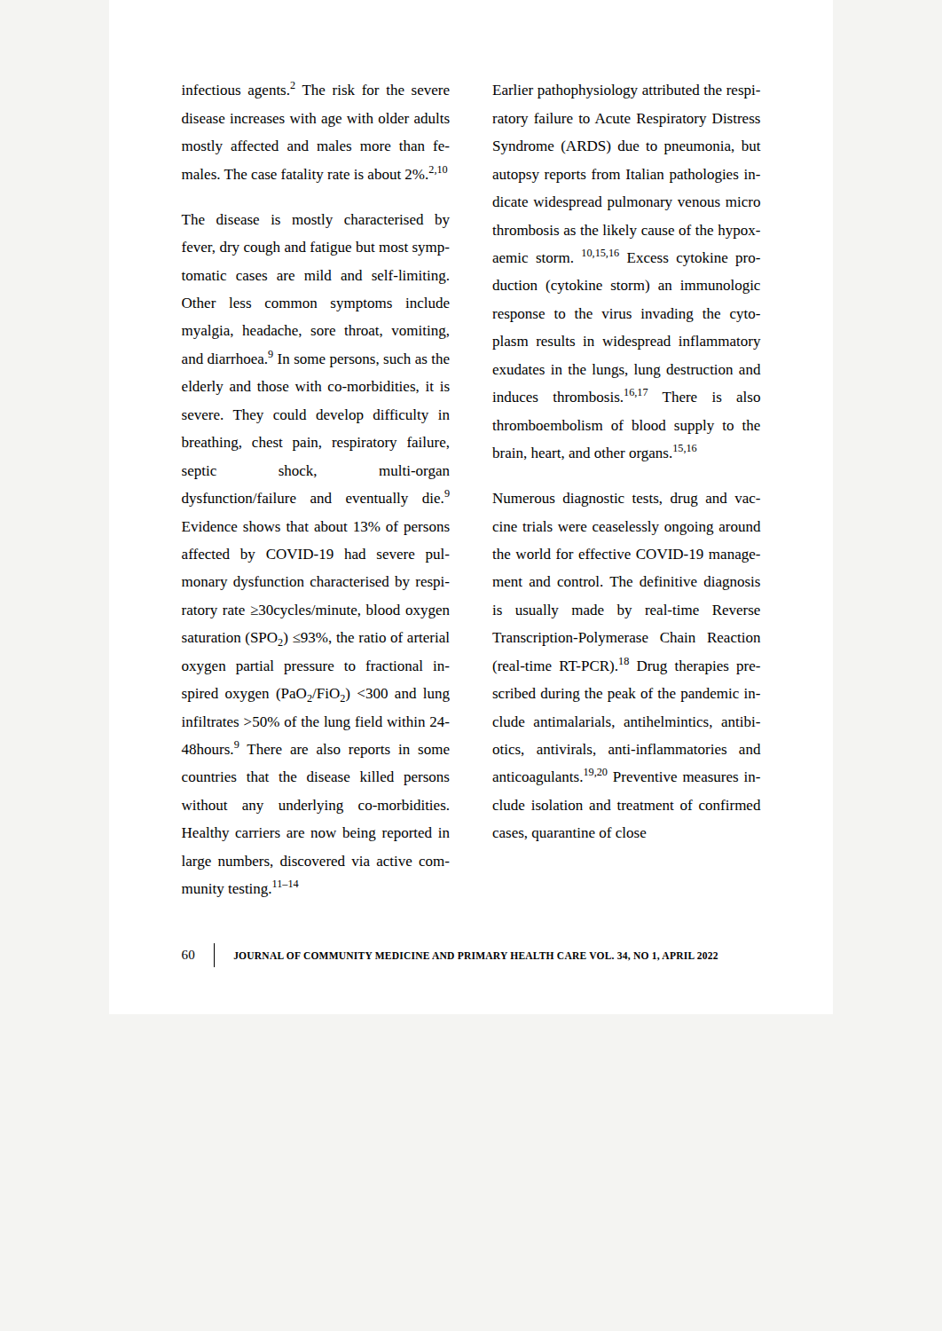infectious agents.2 The risk for the severe disease increases with age with older adults mostly affected and males more than females. The case fatality rate is about 2%.2,10
The disease is mostly characterised by fever, dry cough and fatigue but most symptomatic cases are mild and self-limiting. Other less common symptoms include myalgia, headache, sore throat, vomiting, and diarrhoea.9 In some persons, such as the elderly and those with co-morbidities, it is severe. They could develop difficulty in breathing, chest pain, respiratory failure, septic shock, multi-organ dysfunction/failure and eventually die.9 Evidence shows that about 13% of persons affected by COVID-19 had severe pulmonary dysfunction characterised by respiratory rate ≥30cycles/minute, blood oxygen saturation (SPO2) ≤93%, the ratio of arterial oxygen partial pressure to fractional inspired oxygen (PaO2/FiO2) <300 and lung infiltrates >50% of the lung field within 24-48hours.9 There are also reports in some countries that the disease killed persons without any underlying co-morbidities. Healthy carriers are now being reported in large numbers, discovered via active community testing.11–14
Earlier pathophysiology attributed the respiratory failure to Acute Respiratory Distress Syndrome (ARDS) due to pneumonia, but autopsy reports from Italian pathologies indicate widespread pulmonary venous micro thrombosis as the likely cause of the hypoxaemic storm. 10,15,16 Excess cytokine production (cytokine storm) an immunologic response to the virus invading the cytoplasm results in widespread inflammatory exudates in the lungs, lung destruction and induces thrombosis.16,17 There is also thromboembolism of blood supply to the brain, heart, and other organs.15,16
Numerous diagnostic tests, drug and vaccine trials were ceaselessly ongoing around the world for effective COVID-19 management and control. The definitive diagnosis is usually made by real-time Reverse Transcription-Polymerase Chain Reaction (real-time RT-PCR).18 Drug therapies prescribed during the peak of the pandemic include antimalarials, antihelmintics, antibiotics, antivirals, anti-inflammatories and anticoagulants.19,20 Preventive measures include isolation and treatment of confirmed cases, quarantine of close
60 Journal of Community Medicine and Primary Health Care Vol. 34, No 1, April 2022